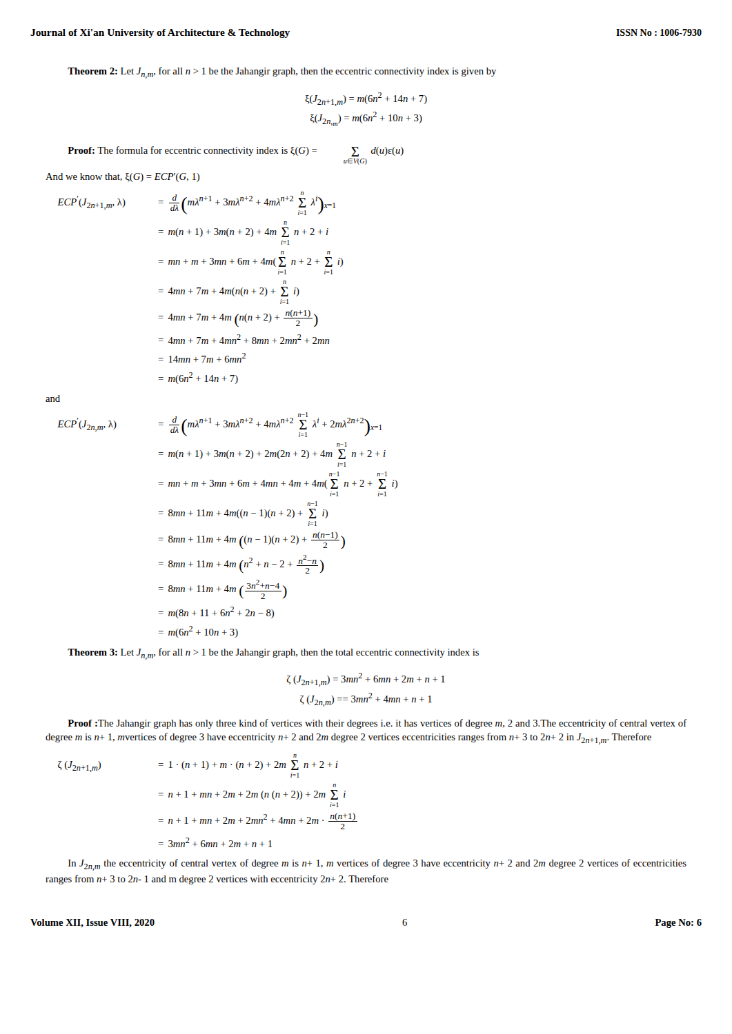Journal of Xi'an University of Architecture & Technology
ISSN No : 1006-7930
Theorem 2: Let Jn,m, for all n > 1 be the Jahangir graph, then the eccentric connectivity index is given by
ξ(J2n+1,m) = m(6n2 + 14n + 7)
ξ(J2n,m) = m(6n2 + 10n + 3)
Proof: The formula for eccentric connectivity index is ξ(G) = Σu∈V(G) d(u)ε(u)
And we know that, ξ(G) = ECP′(G, 1)
ECP′(J2n+1,m, λ) = ddλ(mλn+1 + 3mλn+2 + 4mλn+2 nΣi=1 λi) x=1
= m(n + 1) + 3m(n + 2) + 4m nΣi=1 n + 2 + i
= mn + m + 3mn + 6m + 4m(nΣi=1 n + 2 + nΣi=1 i)
= 4mn + 7m + 4m(n(n + 2) + nΣi=1 i)
= 4mn + 7m + 4m (n(n + 2) + n(n+1) 2)
= 4mn + 7m + 4mn2 + 8mn + 2mn2 + 2mn
= 14mn + 7m + 6mn2
= m(6n2 + 14n + 7)
and
ECP′(J2n,m, λ) = ddλ(mλn+1 + 3mλn+2 + 4mλn+2 n−1 Σi=1 λi + 2mλ2n+2) x=1
= m(n + 1) + 3m(n + 2) + 2m(2n + 2) + 4m n−1 Σi=1 n + 2 + i
= mn + m + 3mn + 6m + 4mn + 4m + 4m(n−1 Σi=1 n + 2 + n−1 Σi=1 i)
= 8mn + 11m + 4m((n − 1)(n + 2) + n−1 Σi=1 i)
= 8mn + 11m + 4m ((n − 1)(n + 2) + n(n−1) 2)
= 8mn + 11m + 4m (n2 + n − 2 + n2−n 2)
= 8mn + 11m + 4m (3n2+n−42)
= m(8n + 11 + 6n2 + 2n − 8)
= m(6n2 + 10n + 3)
Theorem 3: Let Jn,m, for all n > 1 be the Jahangir graph, then the total eccentric connectivity index is
ζ (J2n+1,m) = 3mn2 + 6mn + 2m + n + 1
ζ (J2n,m) == 3mn2 + 4mn + n + 1
Proof : The Jahangir graph has only three kind of vertices with their degrees i.e. it has vertices of degree m, 2 and 3.The eccentricity of central vertex of degree m is n+ 1, mvertices of degree 3 have eccentricity n+ 2 and 2m degree 2 vertices eccentricities ranges from n+ 3 to 2n+ 2 in J2n+1,m. Therefore
ζ (J2n+1,m) = 1 · (n + 1) + m · (n + 2) + 2m nΣi=1 n + 2 + i
= n + 1 + mn + 2m + 2m (n (n + 2)) + 2m nΣi=1 i
= n + 1 + mn + 2m + 2mn2 + 4mn + 2m · n(n+1) 2
= 3mn2 + 6mn + 2m + n + 1
In J2n,m the eccentricity of central vertex of degree m is n+ 1, m vertices of degree 3 have eccentricity n+ 2 and 2m degree 2 vertices of eccentricities ranges from n+ 3 to 2n- 1 and m degree 2 vertices with eccentricity 2n+ 2. Therefore
Volume XII, Issue VIII, 2020
6
Page No: 6